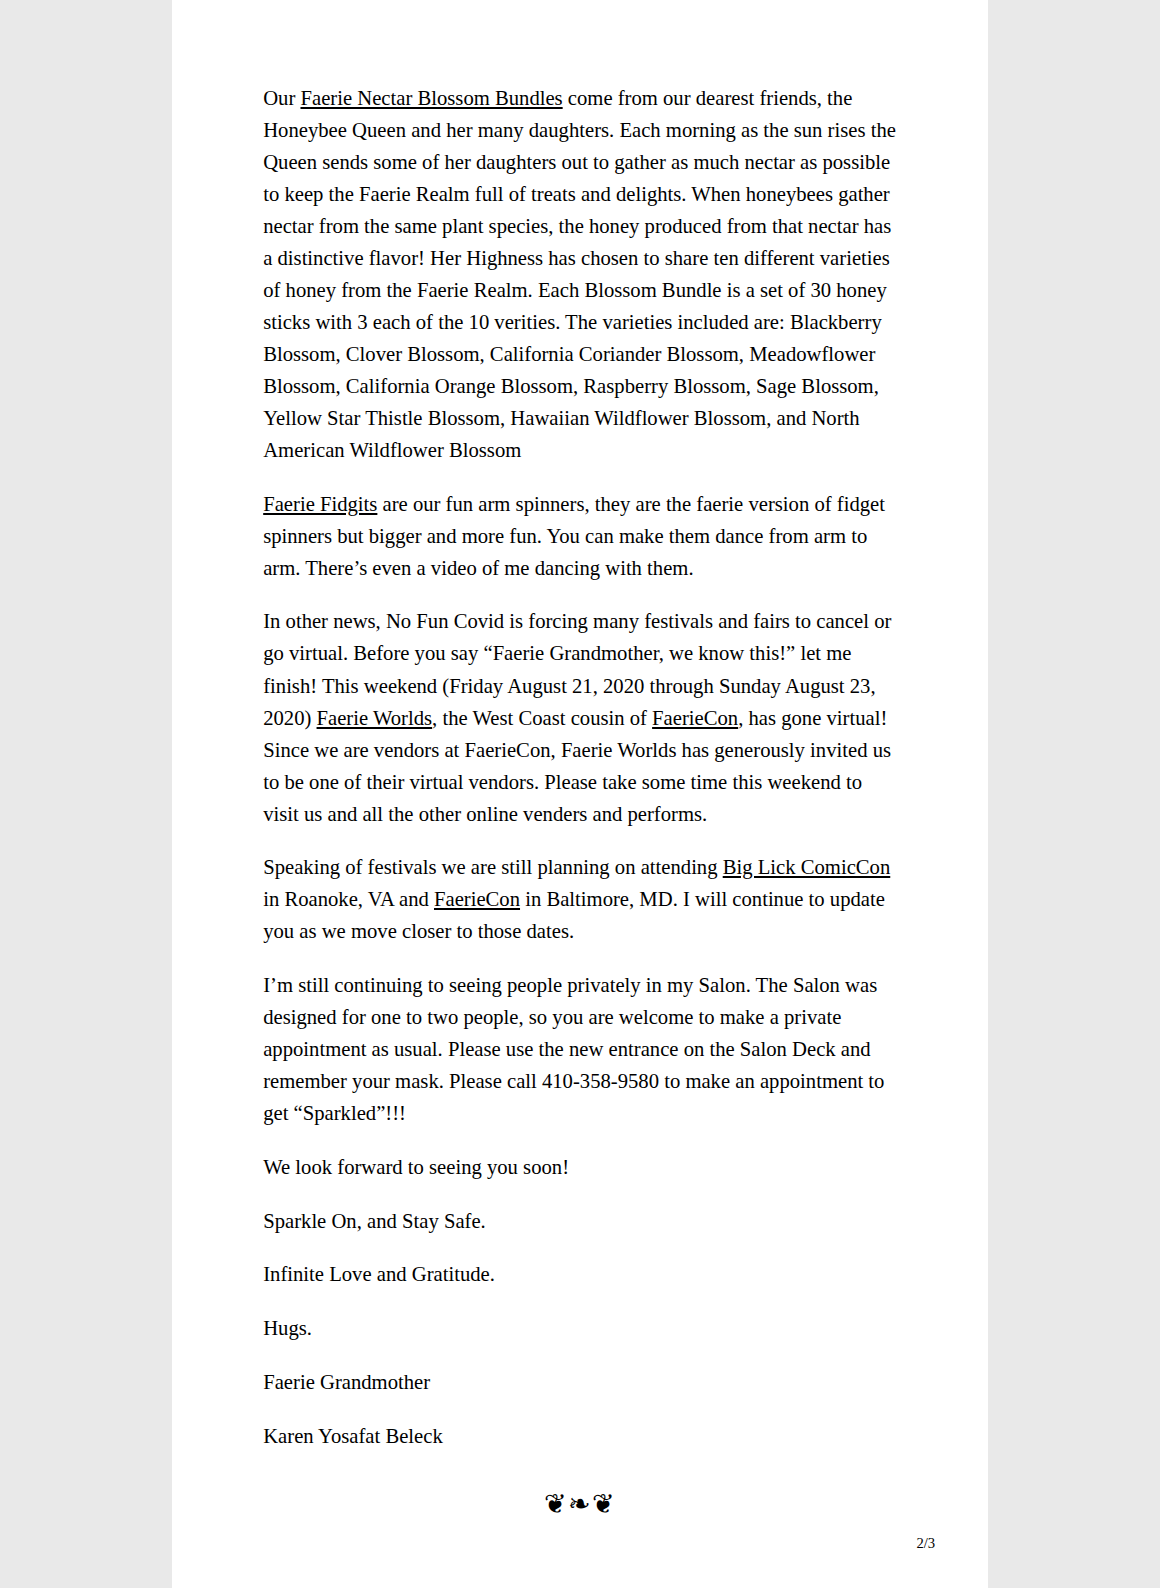Our Faerie Nectar Blossom Bundles come from our dearest friends, the Honeybee Queen and her many daughters. Each morning as the sun rises the Queen sends some of her daughters out to gather as much nectar as possible to keep the Faerie Realm full of treats and delights. When honeybees gather nectar from the same plant species, the honey produced from that nectar has a distinctive flavor! Her Highness has chosen to share ten different varieties of honey from the Faerie Realm. Each Blossom Bundle is a set of 30 honey sticks with 3 each of the 10 verities. The varieties included are: Blackberry Blossom, Clover Blossom, California Coriander Blossom, Meadowflower Blossom, California Orange Blossom, Raspberry Blossom, Sage Blossom, Yellow Star Thistle Blossom, Hawaiian Wildflower Blossom, and North American Wildflower Blossom
Faerie Fidgits are our fun arm spinners, they are the faerie version of fidget spinners but bigger and more fun. You can make them dance from arm to arm. There’s even a video of me dancing with them.
In other news, No Fun Covid is forcing many festivals and fairs to cancel or go virtual. Before you say “Faerie Grandmother, we know this!” let me finish! This weekend (Friday August 21, 2020 through Sunday August 23, 2020) Faerie Worlds, the West Coast cousin of FaerieCon, has gone virtual! Since we are vendors at FaerieCon, Faerie Worlds has generously invited us to be one of their virtual vendors. Please take some time this weekend to visit us and all the other online venders and performs.
Speaking of festivals we are still planning on attending Big Lick ComicCon in Roanoke, VA and FaerieCon in Baltimore, MD. I will continue to update you as we move closer to those dates.
I’m still continuing to seeing people privately in my Salon. The Salon was designed for one to two people, so you are welcome to make a private appointment as usual. Please use the new entrance on the Salon Deck and remember your mask. Please call 410-358-9580 to make an appointment to get “Sparkled”!!!
We look forward to seeing you soon!
Sparkle On, and Stay Safe.
Infinite Love and Gratitude.
Hugs.
Faerie Grandmother
Karen Yosafat Beleck
❦❧❦
2/3